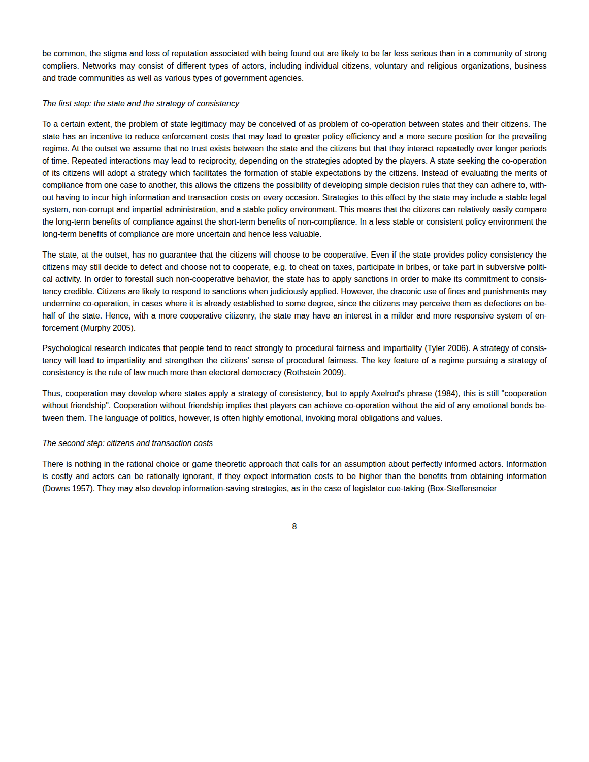be common, the stigma and loss of reputation associated with being found out are likely to be far less serious than in a community of strong compliers. Networks may consist of different types of actors, including individual citizens, voluntary and religious organizations, business and trade communities as well as various types of government agencies.
The first step: the state and the strategy of consistency
To a certain extent, the problem of state legitimacy may be conceived of as problem of co-operation between states and their citizens. The state has an incentive to reduce enforcement costs that may lead to greater policy efficiency and a more secure position for the prevailing regime. At the outset we assume that no trust exists between the state and the citizens but that they interact repeatedly over longer periods of time. Repeated interactions may lead to reciprocity, depending on the strategies adopted by the players. A state seeking the co-operation of its citizens will adopt a strategy which facilitates the formation of stable expectations by the citizens. Instead of evaluating the merits of compliance from one case to another, this allows the citizens the possibility of developing simple decision rules that they can adhere to, without having to incur high information and transaction costs on every occasion. Strategies to this effect by the state may include a stable legal system, non-corrupt and impartial administration, and a stable policy environment. This means that the citizens can relatively easily compare the long-term benefits of compliance against the short-term benefits of non-compliance. In a less stable or consistent policy environment the long-term benefits of compliance are more uncertain and hence less valuable.
The state, at the outset, has no guarantee that the citizens will choose to be cooperative. Even if the state provides policy consistency the citizens may still decide to defect and choose not to cooperate, e.g. to cheat on taxes, participate in bribes, or take part in subversive political activity. In order to forestall such non-cooperative behavior, the state has to apply sanctions in order to make its commitment to consistency credible. Citizens are likely to respond to sanctions when judiciously applied. However, the draconic use of fines and punishments may undermine co-operation, in cases where it is already established to some degree, since the citizens may perceive them as defections on behalf of the state. Hence, with a more cooperative citizenry, the state may have an interest in a milder and more responsive system of enforcement (Murphy 2005).
Psychological research indicates that people tend to react strongly to procedural fairness and impartiality (Tyler 2006). A strategy of consistency will lead to impartiality and strengthen the citizens' sense of procedural fairness. The key feature of a regime pursuing a strategy of consistency is the rule of law much more than electoral democracy (Rothstein 2009).
Thus, cooperation may develop where states apply a strategy of consistency, but to apply Axelrod's phrase (1984), this is still "cooperation without friendship". Cooperation without friendship implies that players can achieve co-operation without the aid of any emotional bonds between them. The language of politics, however, is often highly emotional, invoking moral obligations and values.
The second step: citizens and transaction costs
There is nothing in the rational choice or game theoretic approach that calls for an assumption about perfectly informed actors. Information is costly and actors can be rationally ignorant, if they expect information costs to be higher than the benefits from obtaining information (Downs 1957). They may also develop information-saving strategies, as in the case of legislator cue-taking (Box-Steffensmeier
8